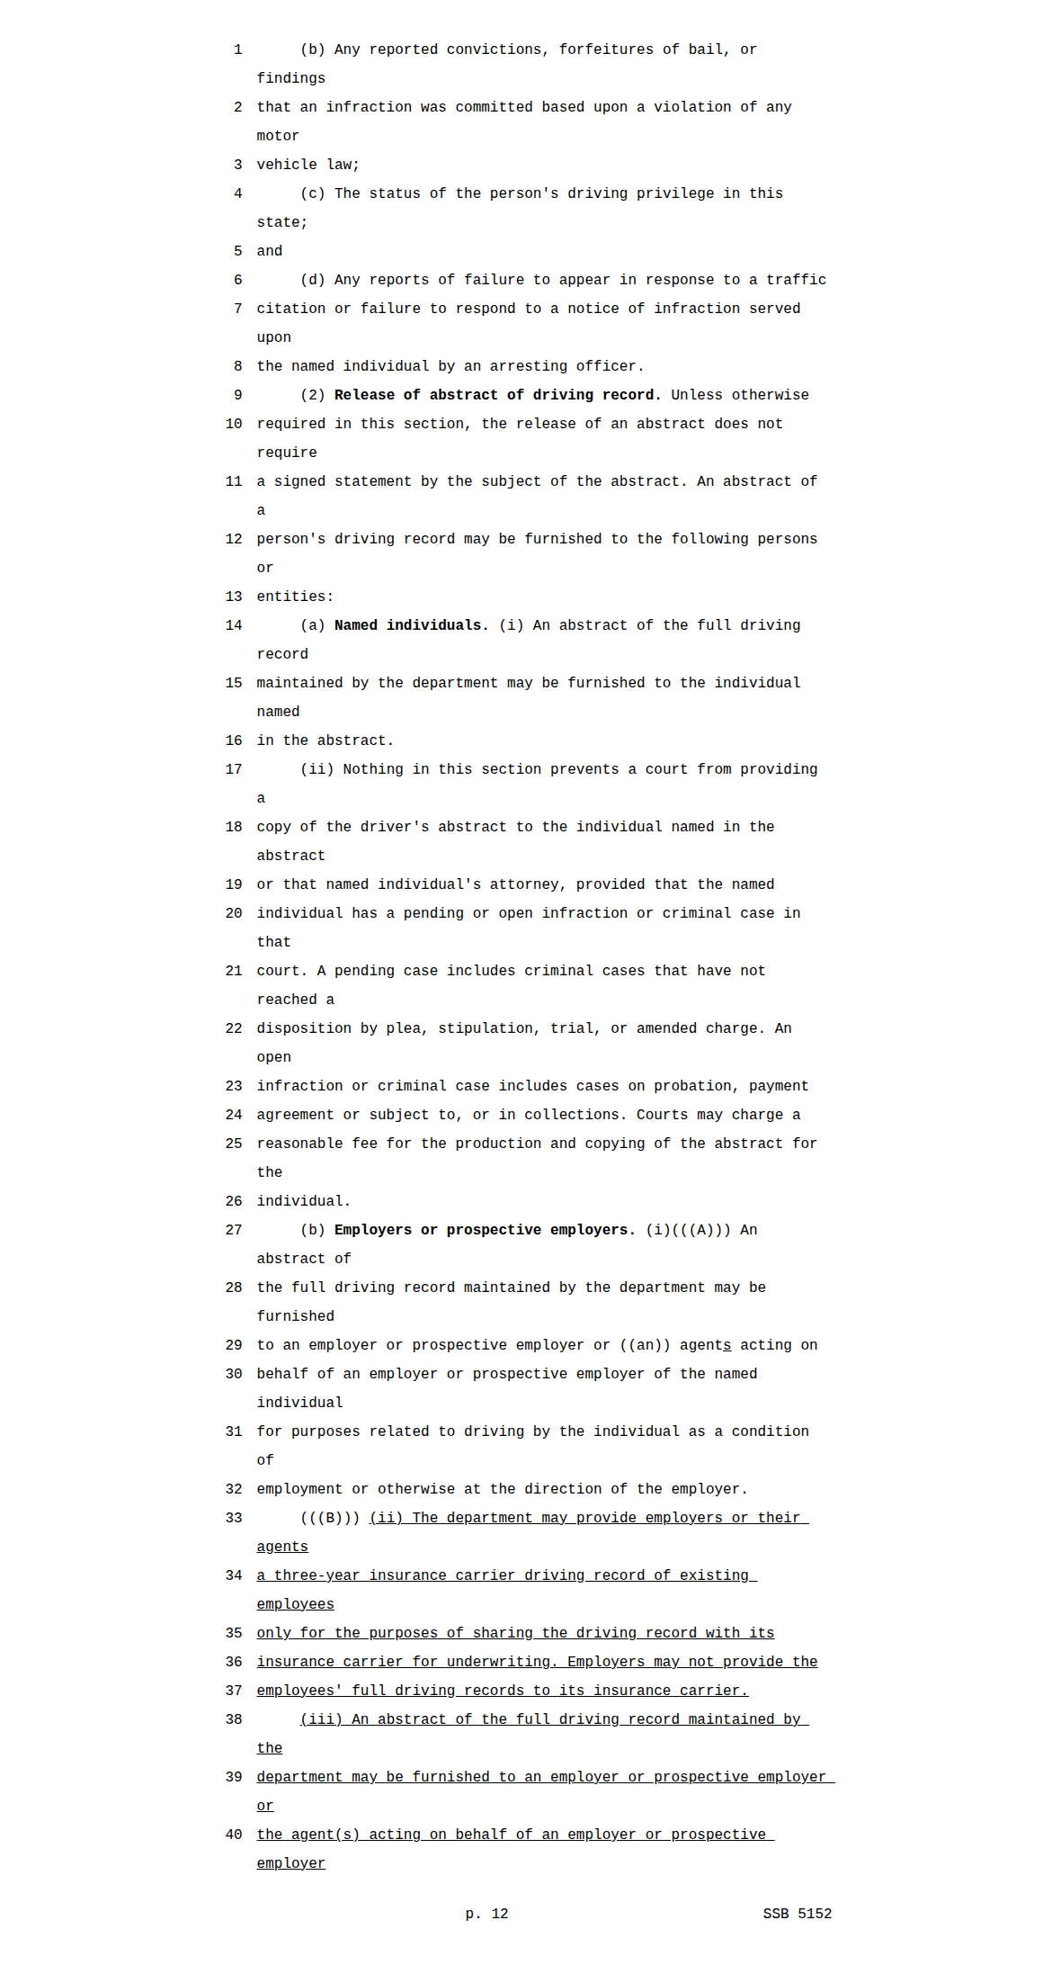(b) Any reported convictions, forfeitures of bail, or findings
that an infraction was committed based upon a violation of any motor
vehicle law;
(c) The status of the person's driving privilege in this state;
and
(d) Any reports of failure to appear in response to a traffic
citation or failure to respond to a notice of infraction served upon
the named individual by an arresting officer.
(2) Release of abstract of driving record. Unless otherwise
required in this section, the release of an abstract does not require
a signed statement by the subject of the abstract. An abstract of a
person's driving record may be furnished to the following persons or
entities:
(a) Named individuals. (i) An abstract of the full driving record
maintained by the department may be furnished to the individual named
in the abstract.
(ii) Nothing in this section prevents a court from providing a
copy of the driver's abstract to the individual named in the abstract
or that named individual's attorney, provided that the named
individual has a pending or open infraction or criminal case in that
court. A pending case includes criminal cases that have not reached a
disposition by plea, stipulation, trial, or amended charge. An open
infraction or criminal case includes cases on probation, payment
agreement or subject to, or in collections. Courts may charge a
reasonable fee for the production and copying of the abstract for the
individual.
(b) Employers or prospective employers. (i)(((A))) An abstract of
the full driving record maintained by the department may be furnished
to an employer or prospective employer or ((an)) agents acting on
behalf of an employer or prospective employer of the named individual
for purposes related to driving by the individual as a condition of
employment or otherwise at the direction of the employer.
(((B))) (ii) The department may provide employers or their agents
a three-year insurance carrier driving record of existing employees
only for the purposes of sharing the driving record with its
insurance carrier for underwriting. Employers may not provide the
employees' full driving records to its insurance carrier.
(iii) An abstract of the full driving record maintained by the
department may be furnished to an employer or prospective employer or
the agent(s) acting on behalf of an employer or prospective employer
p. 12 SSB 5152